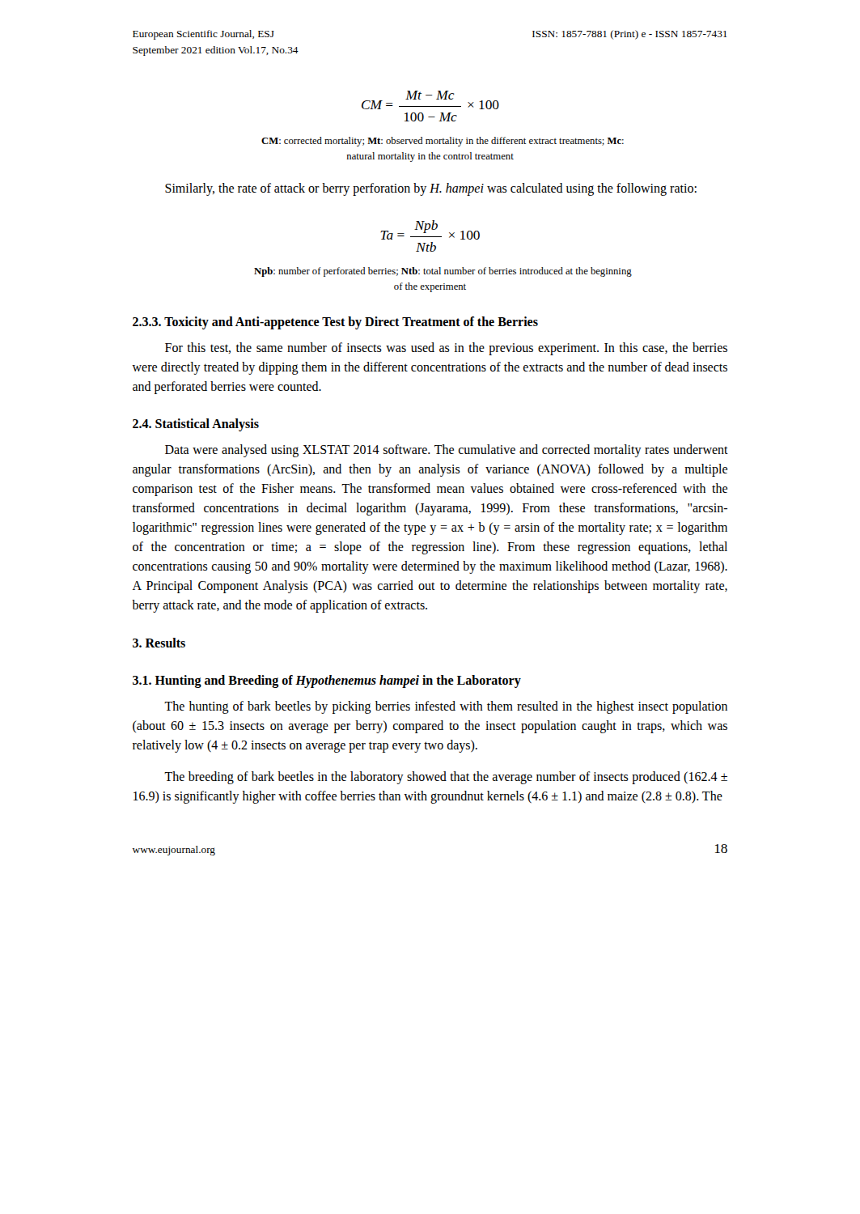European Scientific Journal, ESJ September 2021 edition Vol.17, No.34
ISSN: 1857-7881 (Print) e - ISSN 1857-7431
CM = Mt − Mc 100 − Mc × 100
CM: corrected mortality; Mt: observed mortality in the different extract treatments; Mc: natural mortality in the control treatment
Similarly, the rate of attack or berry perforation by H. hampei was calculated using the following ratio:
Ta = Npb Ntb × 100
Npb: number of perforated berries; Ntb: total number of berries introduced at the beginning of the experiment
2.3.3. Toxicity and Anti-appetence Test by Direct Treatment of the Berries
For this test, the same number of insects was used as in the previous experiment. In this case, the berries were directly treated by dipping them in the different concentrations of the extracts and the number of dead insects and perforated berries were counted.
2.4. Statistical Analysis
Data were analysed using XLSTAT 2014 software. The cumulative and corrected mortality rates underwent angular transformations (ArcSin), and then by an analysis of variance (ANOVA) followed by a multiple comparison test of the Fisher means. The transformed mean values obtained were cross-referenced with the transformed concentrations in decimal logarithm (Jayarama, 1999). From these transformations, "arcsin-logarithmic" regression lines were generated of the type y = ax + b (y = arsin of the mortality rate; x = logarithm of the concentration or time; a = slope of the regression line). From these regression equations, lethal concentrations causing 50 and 90% mortality were determined by the maximum likelihood method (Lazar, 1968). A Principal Component Analysis (PCA) was carried out to determine the relationships between mortality rate, berry attack rate, and the mode of application of extracts.
3. Results
3.1. Hunting and Breeding of Hypothenemus hampei in the Laboratory
The hunting of bark beetles by picking berries infested with them resulted in the highest insect population (about 60 ± 15.3 insects on average per berry) compared to the insect population caught in traps, which was relatively low (4 ± 0.2 insects on average per trap every two days).
The breeding of bark beetles in the laboratory showed that the average number of insects produced (162.4 ± 16.9) is significantly higher with coffee berries than with groundnut kernels (4.6 ± 1.1) and maize (2.8 ± 0.8). The
www.eujournal.org
18